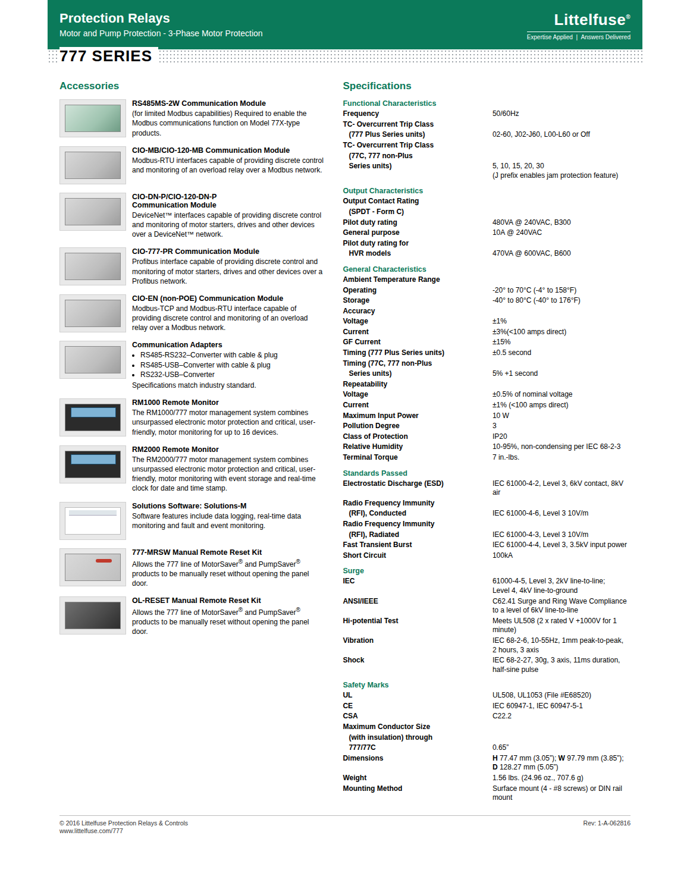Protection Relays
Motor and Pump Protection - 3-Phase Motor Protection
Littelfuse®
Expertise Applied | Answers Delivered
777 SERIES
Accessories
RS485MS-2W Communication Module
(for limited Modbus capabilities) Required to enable the Modbus communications function on Model 77X-type products.
CIO-MB/CIO-120-MB Communication Module
Modbus-RTU interfaces capable of providing discrete control and monitoring of an overload relay over a Modbus network.
CIO-DN-P/CIO-120-DN-P
Communication Module
DeviceNet™ interfaces capable of providing discrete control and monitoring of motor starters, drives and other devices over a DeviceNet™ network.
CIO-777-PR Communication Module
Profibus interface capable of providing discrete control and monitoring of motor starters, drives and other devices over a Profibus network.
CIO-EN (non-POE) Communication Module
Modbus-TCP and Modbus-RTU interface capable of providing discrete control and monitoring of an overload relay over a Modbus network.
Communication Adapters
RS485-RS232–Converter with cable & plug
RS485-USB–Converter with cable & plug
RS232-USB–Converter
Specifications match industry standard.
RM1000 Remote Monitor
The RM1000/777 motor management system combines unsurpassed electronic motor protection and critical, user-friendly, motor monitoring for up to 16 devices.
RM2000 Remote Monitor
The RM2000/777 motor management system combines unsurpassed electronic motor protection and critical, user-friendly, motor monitoring with event storage and real-time clock for date and time stamp.
Solutions Software: Solutions-M
Software features include data logging, real-time data monitoring and fault and event monitoring.
777-MRSW Manual Remote Reset Kit
Allows the 777 line of MotorSaver® and PumpSaver® products to be manually reset without opening the panel door.
OL-RESET Manual Remote Reset Kit
Allows the 777 line of MotorSaver® and PumpSaver® products to be manually reset without opening the panel door.
Specifications
Functional Characteristics
| Frequency | 50/60Hz |
| TC- Overcurrent Trip Class | |
| (777 Plus Series units) | 02-60, J02-J60, L00-L60 or Off |
| TC- Overcurrent Trip Class | |
| (77C, 777 non-Plus | |
| Series units) | 5, 10, 15, 20, 30 (J prefix enables jam protection feature) |
Output Characteristics
| Output Contact Rating | |
| (SPDT - Form C) | |
| Pilot duty rating | 480VA @ 240VAC, B300 |
| General purpose | 10A @ 240VAC |
| Pilot duty rating for | |
| HVR models | 470VA @ 600VAC, B600 |
General Characteristics
| Ambient Temperature Range | |
| Operating | -20° to 70°C (-4° to 158°F) |
| Storage | -40° to 80°C (-40° to 176°F) |
| Accuracy | |
| Voltage | ±1% |
| Current | ±3%(<100 amps direct) |
| GF Current | ±15% |
| Timing (777 Plus Series units) | ±0.5 second |
| Timing (77C, 777 non-Plus | |
| Series units) | 5% +1 second |
| Repeatability | |
| Voltage | ±0.5% of nominal voltage |
| Current | ±1% (<100 amps direct) |
| Maximum Input Power | 10 W |
| Pollution Degree | 3 |
| Class of Protection | IP20 |
| Relative Humidity | 10-95%, non-condensing per IEC 68-2-3 |
| Terminal Torque | 7 in.-lbs. |
Standards Passed
| Electrostatic Discharge (ESD) | IEC 61000-4-2, Level 3, 6kV contact, 8kV air |
| Radio Frequency Immunity | |
| (RFI), Conducted | IEC 61000-4-6, Level 3 10V/m |
| Radio Frequency Immunity | |
| (RFI), Radiated | IEC 61000-4-3, Level 3 10V/m |
| Fast Transient Burst | IEC 61000-4-4, Level 3, 3.5kV input power |
| Short Circuit | 100kA |
Surge
| IEC | 61000-4-5, Level 3, 2kV line-to-line; Level 4, 4kV line-to-ground |
| ANSI/IEEE | C62.41 Surge and Ring Wave Compliance to a level of 6kV line-to-line |
| Hi-potential Test | Meets UL508 (2 x rated V +1000V for 1 minute) |
| Vibration | IEC 68-2-6, 10-55Hz, 1mm peak-to-peak, 2 hours, 3 axis |
| Shock | IEC 68-2-27, 30g, 3 axis, 11ms duration, half-sine pulse |
Safety Marks
| UL | UL508, UL1053 (File #E68520) |
| CE | IEC 60947-1, IEC 60947-5-1 |
| CSA | C22.2 |
| Maximum Conductor Size | |
| (with insulation) through | |
| 777/77C | 0.65” |
| Dimensions | H 77.47 mm (3.05”); W 97.79 mm (3.85”); D 128.27 mm (5.05”) |
| Weight | 1.56 lbs. (24.96 oz., 707.6 g) |
| Mounting Method | Surface mount (4 - #8 screws) or DIN rail mount |
© 2016 Littelfuse Protection Relays & Controls
www.littelfuse.com/777
Rev: 1-A-062816